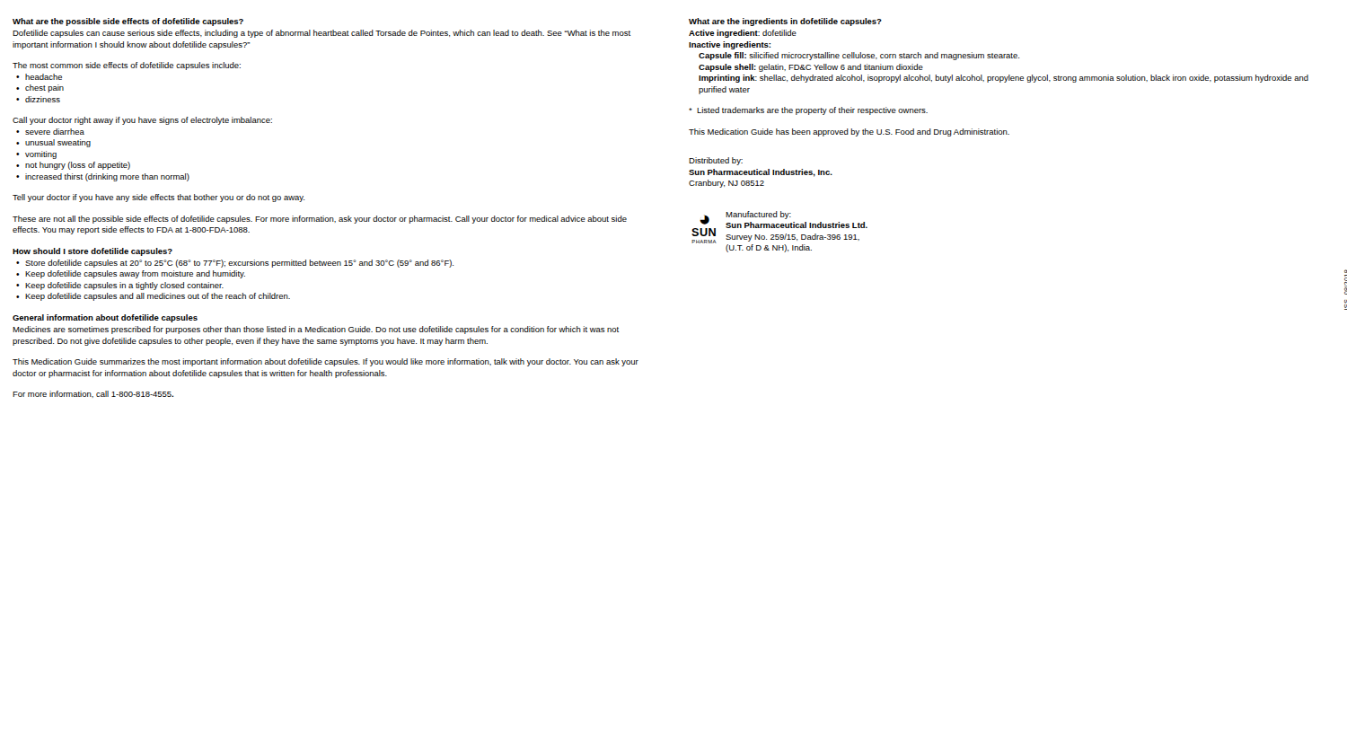What are the possible side effects of dofetilide capsules?
Dofetilide capsules can cause serious side effects, including a type of abnormal heartbeat called Torsade de Pointes, which can lead to death. See “What is the most important information I should know about dofetilide capsules?”
The most common side effects of dofetilide capsules include:
headache
chest pain
dizziness
Call your doctor right away if you have signs of electrolyte imbalance:
severe diarrhea
unusual sweating
vomiting
not hungry (loss of appetite)
increased thirst (drinking more than normal)
Tell your doctor if you have any side effects that bother you or do not go away.
These are not all the possible side effects of dofetilide capsules. For more information, ask your doctor or pharmacist. Call your doctor for medical advice about side effects. You may report side effects to FDA at 1-800-FDA-1088.
How should I store dofetilide capsules?
Store dofetilide capsules at 20° to 25°C (68° to 77°F); excursions permitted between 15° and 30°C (59° and 86°F).
Keep dofetilide capsules away from moisture and humidity.
Keep dofetilide capsules in a tightly closed container.
Keep dofetilide capsules and all medicines out of the reach of children.
General information about dofetilide capsules
Medicines are sometimes prescribed for purposes other than those listed in a Medication Guide. Do not use dofetilide capsules for a condition for which it was not prescribed. Do not give dofetilide capsules to other people, even if they have the same symptoms you have. It may harm them.
This Medication Guide summarizes the most important information about dofetilide capsules. If you would like more information, talk with your doctor. You can ask your doctor or pharmacist for information about dofetilide capsules that is written for health professionals.
For more information, call 1-800-818-4555.
What are the ingredients in dofetilide capsules?
Active ingredient: dofetilide
Inactive ingredients:
Capsule fill: silicified microcrystalline cellulose, corn starch and magnesium stearate.
Capsule shell: gelatin, FD&C Yellow 6 and titanium dioxide
Imprinting ink: shellac, dehydrated alcohol, isopropyl alcohol, butyl alcohol, propylene glycol, strong ammonia solution, black iron oxide, potassium hydroxide and purified water
* Listed trademarks are the property of their respective owners.
This Medication Guide has been approved by the U.S. Food and Drug Administration.
Distributed by:
Sun Pharmaceutical Industries, Inc.
Cranbury, NJ 08512
◕
SUN
PHARMA
Manufactured by:
Sun Pharmaceutical Industries Ltd.
Survey No. 259/15, Dadra-396 191,
(U.T. of D & NH), India.
ISS. 08/2018
PGPI0358